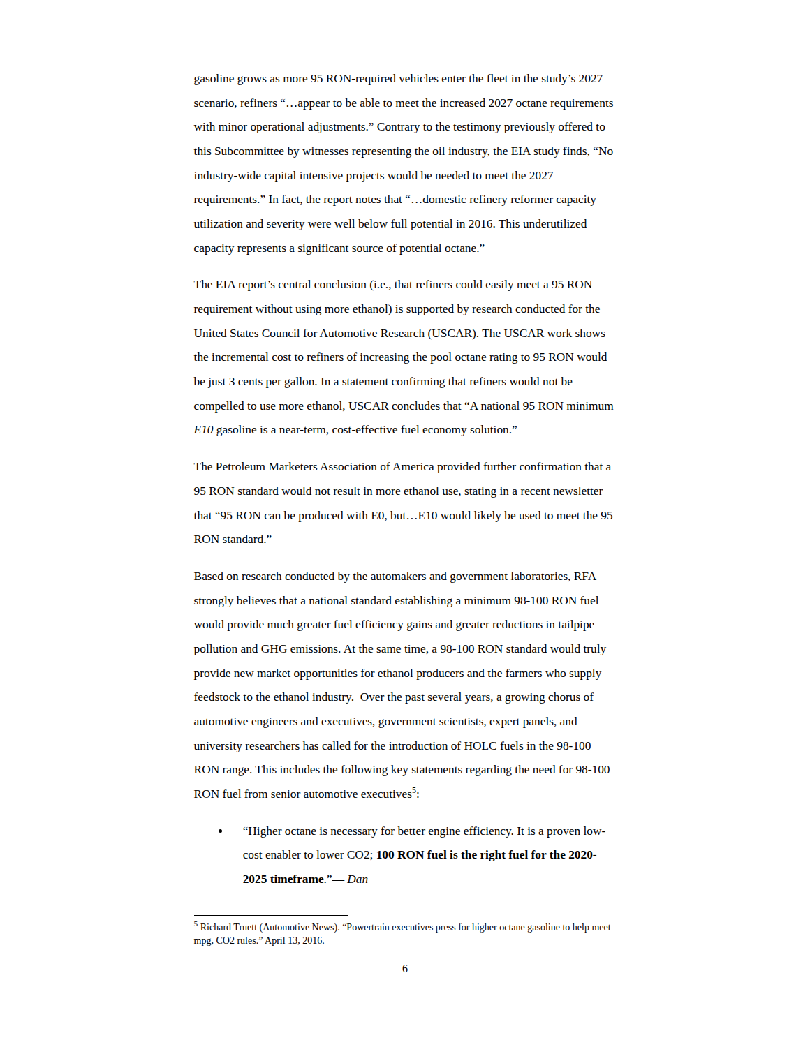gasoline grows as more 95 RON-required vehicles enter the fleet in the study’s 2027 scenario, refiners “…appear to be able to meet the increased 2027 octane requirements with minor operational adjustments.” Contrary to the testimony previously offered to this Subcommittee by witnesses representing the oil industry, the EIA study finds, “No industry-wide capital intensive projects would be needed to meet the 2027 requirements.” In fact, the report notes that “…domestic refinery reformer capacity utilization and severity were well below full potential in 2016. This underutilized capacity represents a significant source of potential octane.”
The EIA report’s central conclusion (i.e., that refiners could easily meet a 95 RON requirement without using more ethanol) is supported by research conducted for the United States Council for Automotive Research (USCAR). The USCAR work shows the incremental cost to refiners of increasing the pool octane rating to 95 RON would be just 3 cents per gallon. In a statement confirming that refiners would not be compelled to use more ethanol, USCAR concludes that “A national 95 RON minimum E10 gasoline is a near-term, cost-effective fuel economy solution.”
The Petroleum Marketers Association of America provided further confirmation that a 95 RON standard would not result in more ethanol use, stating in a recent newsletter that “95 RON can be produced with E0, but…E10 would likely be used to meet the 95 RON standard.”
Based on research conducted by the automakers and government laboratories, RFA strongly believes that a national standard establishing a minimum 98-100 RON fuel would provide much greater fuel efficiency gains and greater reductions in tailpipe pollution and GHG emissions. At the same time, a 98-100 RON standard would truly provide new market opportunities for ethanol producers and the farmers who supply feedstock to the ethanol industry. Over the past several years, a growing chorus of automotive engineers and executives, government scientists, expert panels, and university researchers has called for the introduction of HOLC fuels in the 98-100 RON range. This includes the following key statements regarding the need for 98-100 RON fuel from senior automotive executives5:
“Higher octane is necessary for better engine efficiency. It is a proven low-cost enabler to lower CO2; 100 RON fuel is the right fuel for the 2020-2025 timeframe.”— Dan
5 Richard Truett (Automotive News). “Powertrain executives press for higher octane gasoline to help meet mpg, CO2 rules.” April 13, 2016.
6